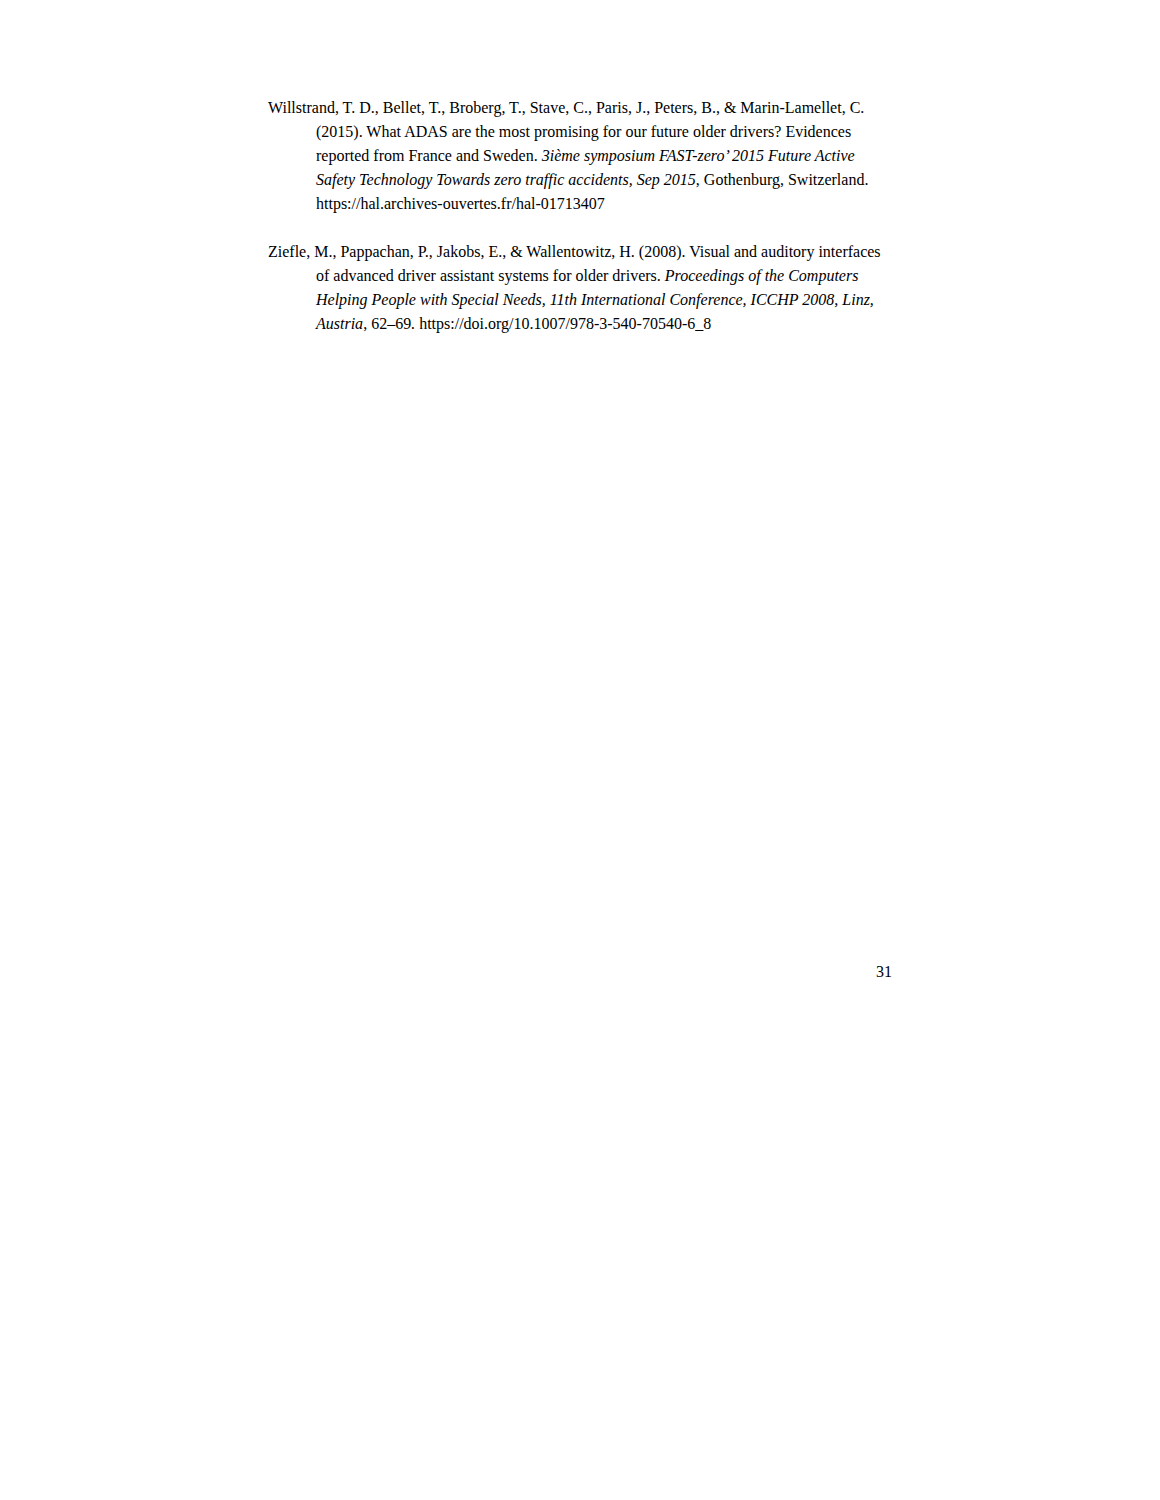Willstrand, T. D., Bellet, T., Broberg, T., Stave, C., Paris, J., Peters, B., & Marin-Lamellet, C. (2015). What ADAS are the most promising for our future older drivers? Evidences reported from France and Sweden. 3ième symposium FAST-zero’ 2015 Future Active Safety Technology Towards zero traffic accidents, Sep 2015, Gothenburg, Switzerland. https://hal.archives-ouvertes.fr/hal-01713407
Ziefle, M., Pappachan, P., Jakobs, E., & Wallentowitz, H. (2008). Visual and auditory interfaces of advanced driver assistant systems for older drivers. Proceedings of the Computers Helping People with Special Needs, 11th International Conference, ICCHP 2008, Linz, Austria, 62–69. https://doi.org/10.1007/978-3-540-70540-6_8
31